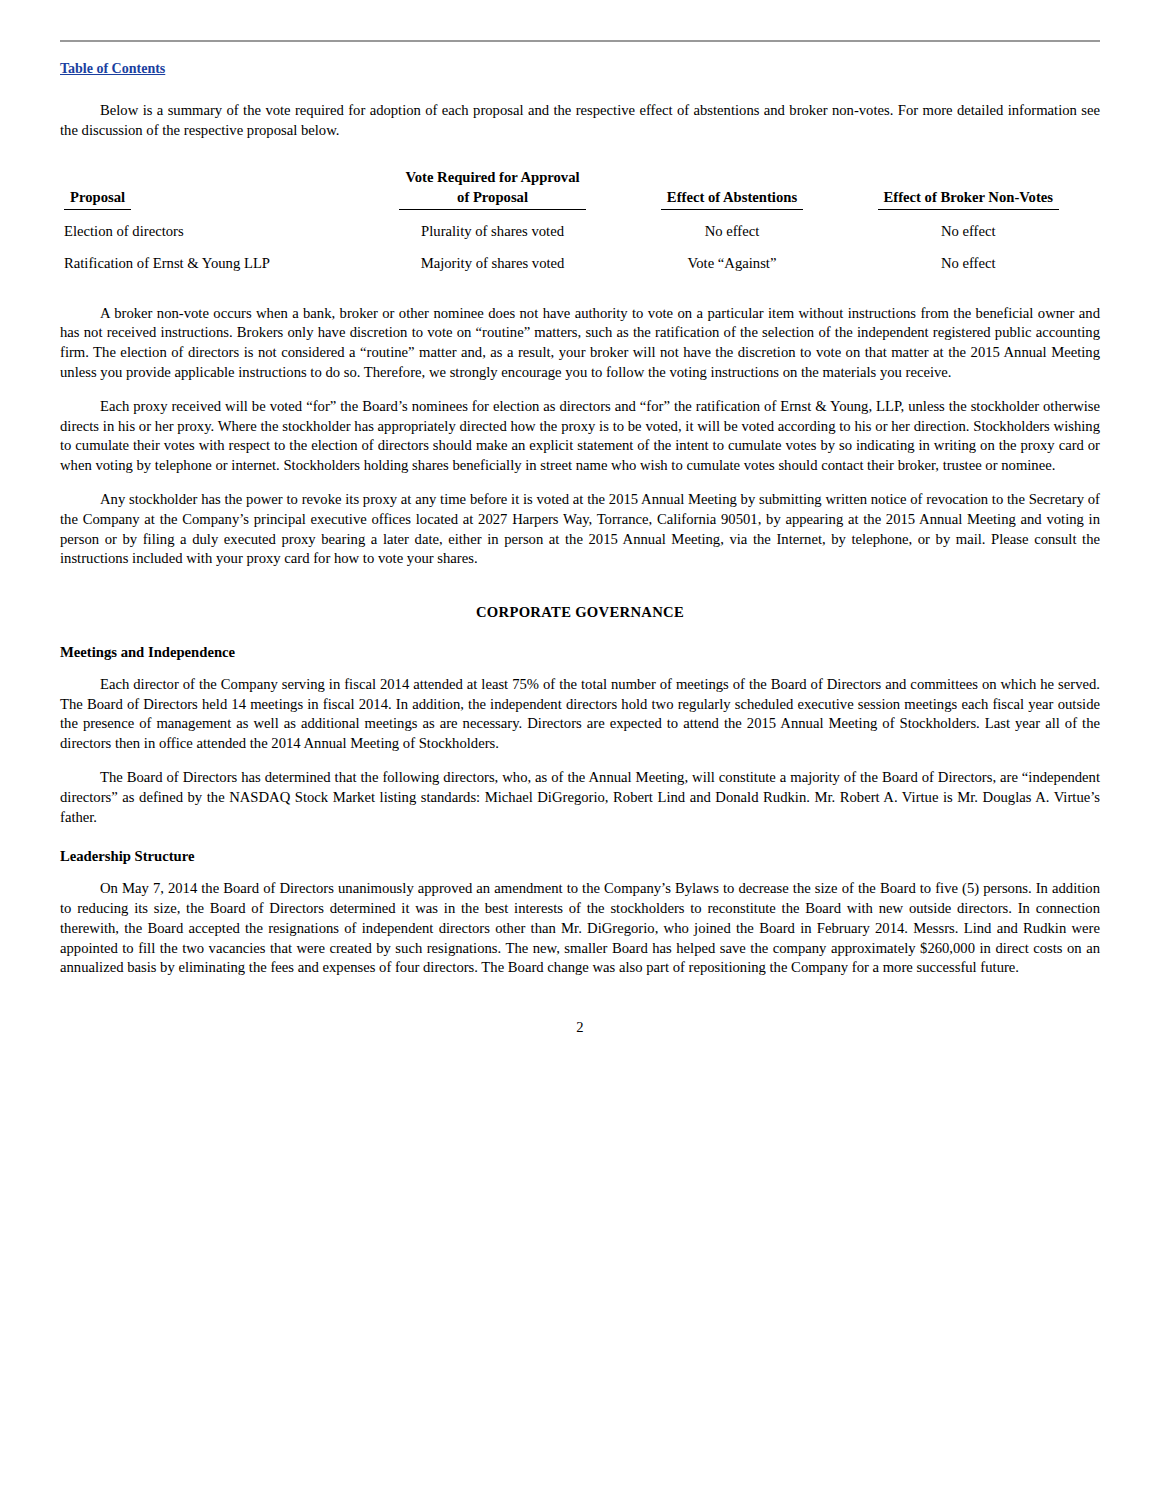Table of Contents
Below is a summary of the vote required for adoption of each proposal and the respective effect of abstentions and broker non-votes. For more detailed information see the discussion of the respective proposal below.
| Proposal | Vote Required for Approval of Proposal | Effect of Abstentions | Effect of Broker Non-Votes |
| --- | --- | --- | --- |
| Election of directors | Plurality of shares voted | No effect | No effect |
| Ratification of Ernst & Young LLP | Majority of shares voted | Vote “Against” | No effect |
A broker non-vote occurs when a bank, broker or other nominee does not have authority to vote on a particular item without instructions from the beneficial owner and has not received instructions. Brokers only have discretion to vote on “routine” matters, such as the ratification of the selection of the independent registered public accounting firm. The election of directors is not considered a “routine” matter and, as a result, your broker will not have the discretion to vote on that matter at the 2015 Annual Meeting unless you provide applicable instructions to do so. Therefore, we strongly encourage you to follow the voting instructions on the materials you receive.
Each proxy received will be voted “for” the Board’s nominees for election as directors and “for” the ratification of Ernst & Young, LLP, unless the stockholder otherwise directs in his or her proxy. Where the stockholder has appropriately directed how the proxy is to be voted, it will be voted according to his or her direction. Stockholders wishing to cumulate their votes with respect to the election of directors should make an explicit statement of the intent to cumulate votes by so indicating in writing on the proxy card or when voting by telephone or internet. Stockholders holding shares beneficially in street name who wish to cumulate votes should contact their broker, trustee or nominee.
Any stockholder has the power to revoke its proxy at any time before it is voted at the 2015 Annual Meeting by submitting written notice of revocation to the Secretary of the Company at the Company’s principal executive offices located at 2027 Harpers Way, Torrance, California 90501, by appearing at the 2015 Annual Meeting and voting in person or by filing a duly executed proxy bearing a later date, either in person at the 2015 Annual Meeting, via the Internet, by telephone, or by mail. Please consult the instructions included with your proxy card for how to vote your shares.
CORPORATE GOVERNANCE
Meetings and Independence
Each director of the Company serving in fiscal 2014 attended at least 75% of the total number of meetings of the Board of Directors and committees on which he served. The Board of Directors held 14 meetings in fiscal 2014. In addition, the independent directors hold two regularly scheduled executive session meetings each fiscal year outside the presence of management as well as additional meetings as are necessary. Directors are expected to attend the 2015 Annual Meeting of Stockholders. Last year all of the directors then in office attended the 2014 Annual Meeting of Stockholders.
The Board of Directors has determined that the following directors, who, as of the Annual Meeting, will constitute a majority of the Board of Directors, are “independent directors” as defined by the NASDAQ Stock Market listing standards: Michael DiGregorio, Robert Lind and Donald Rudkin. Mr. Robert A. Virtue is Mr. Douglas A. Virtue’s father.
Leadership Structure
On May 7, 2014 the Board of Directors unanimously approved an amendment to the Company’s Bylaws to decrease the size of the Board to five (5) persons. In addition to reducing its size, the Board of Directors determined it was in the best interests of the stockholders to reconstitute the Board with new outside directors. In connection therewith, the Board accepted the resignations of independent directors other than Mr. DiGregorio, who joined the Board in February 2014. Messrs. Lind and Rudkin were appointed to fill the two vacancies that were created by such resignations. The new, smaller Board has helped save the company approximately $260,000 in direct costs on an annualized basis by eliminating the fees and expenses of four directors. The Board change was also part of repositioning the Company for a more successful future.
2